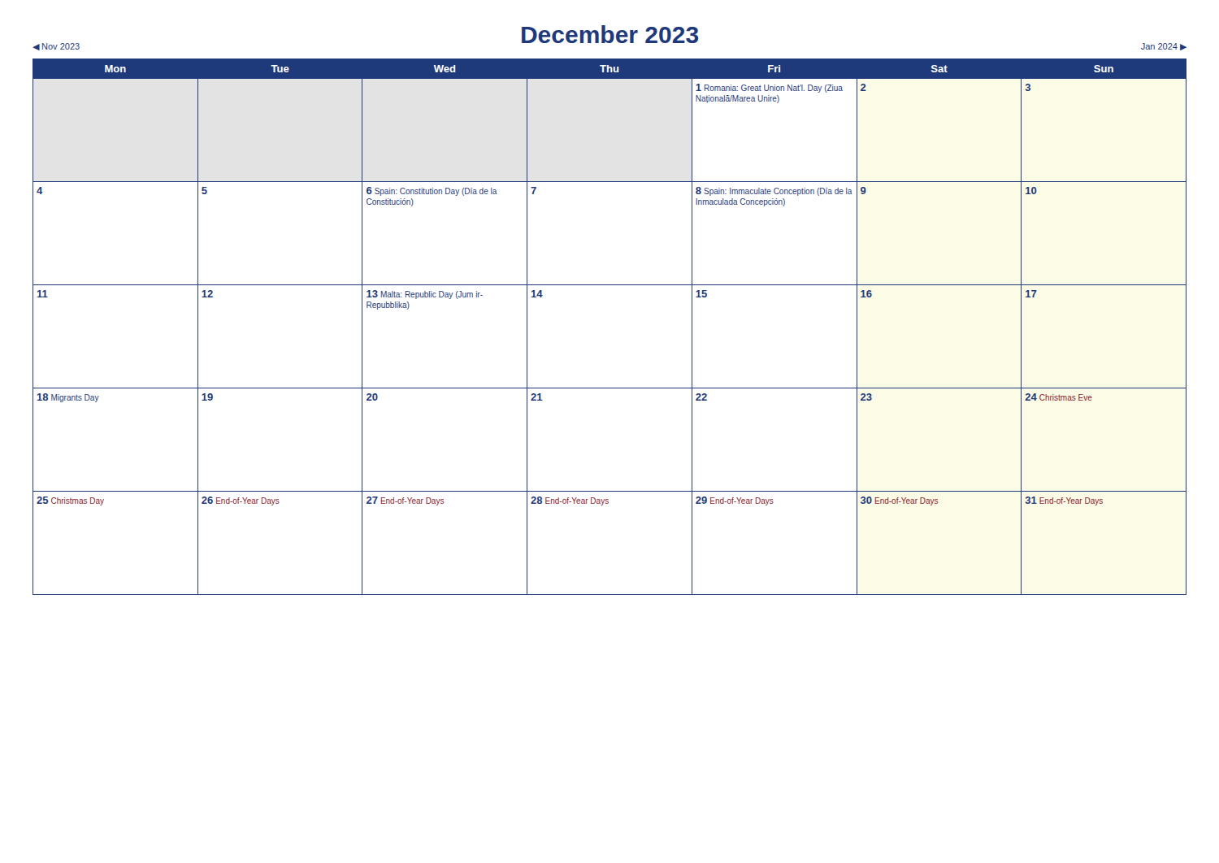◀ Nov 2023
December 2023
Jan 2024 ▶
| Mon | Tue | Wed | Thu | Fri | Sat | Sun |
| --- | --- | --- | --- | --- | --- | --- |
| | | | | 1 Romania: Great Union Nat'l. Day (Ziua Națională/Marea Unire) | 2 | 3 |
| 4 | 5 | 6 Spain: Constitution Day (Día de la Constitución) | 7 | 8 Spain: Immaculate Conception (Día de la Inmaculada Concepción) | 9 | 10 |
| 11 | 12 | 13 Malta: Republic Day (Jum ir-Repubblika) | 14 | 15 | 16 | 17 |
| 18 Migrants Day | 19 | 20 | 21 | 22 | 23 | 24 Christmas Eve |
| 25 Christmas Day | 26 End-of-Year Days | 27 End-of-Year Days | 28 End-of-Year Days | 29 End-of-Year Days | 30 End-of-Year Days | 31 End-of-Year Days |